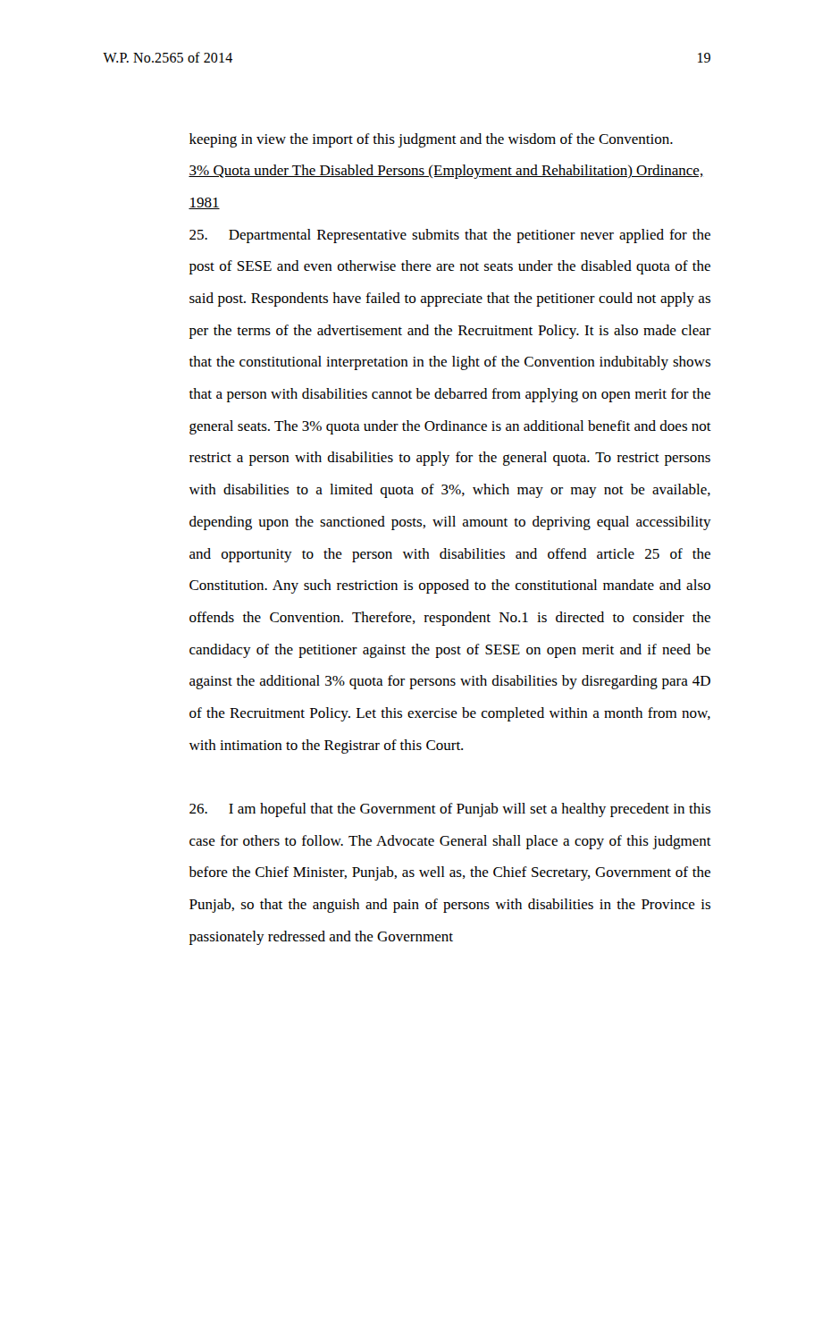W.P. No.2565 of 2014 19
keeping in view the import of this judgment and the wisdom of the Convention.
3% Quota under The Disabled Persons (Employment and Rehabilitation) Ordinance, 1981
25. Departmental Representative submits that the petitioner never applied for the post of SESE and even otherwise there are not seats under the disabled quota of the said post. Respondents have failed to appreciate that the petitioner could not apply as per the terms of the advertisement and the Recruitment Policy. It is also made clear that the constitutional interpretation in the light of the Convention indubitably shows that a person with disabilities cannot be debarred from applying on open merit for the general seats. The 3% quota under the Ordinance is an additional benefit and does not restrict a person with disabilities to apply for the general quota. To restrict persons with disabilities to a limited quota of 3%, which may or may not be available, depending upon the sanctioned posts, will amount to depriving equal accessibility and opportunity to the person with disabilities and offend article 25 of the Constitution. Any such restriction is opposed to the constitutional mandate and also offends the Convention. Therefore, respondent No.1 is directed to consider the candidacy of the petitioner against the post of SESE on open merit and if need be against the additional 3% quota for persons with disabilities by disregarding para 4D of the Recruitment Policy. Let this exercise be completed within a month from now, with intimation to the Registrar of this Court.
26. I am hopeful that the Government of Punjab will set a healthy precedent in this case for others to follow. The Advocate General shall place a copy of this judgment before the Chief Minister, Punjab, as well as, the Chief Secretary, Government of the Punjab, so that the anguish and pain of persons with disabilities in the Province is passionately redressed and the Government